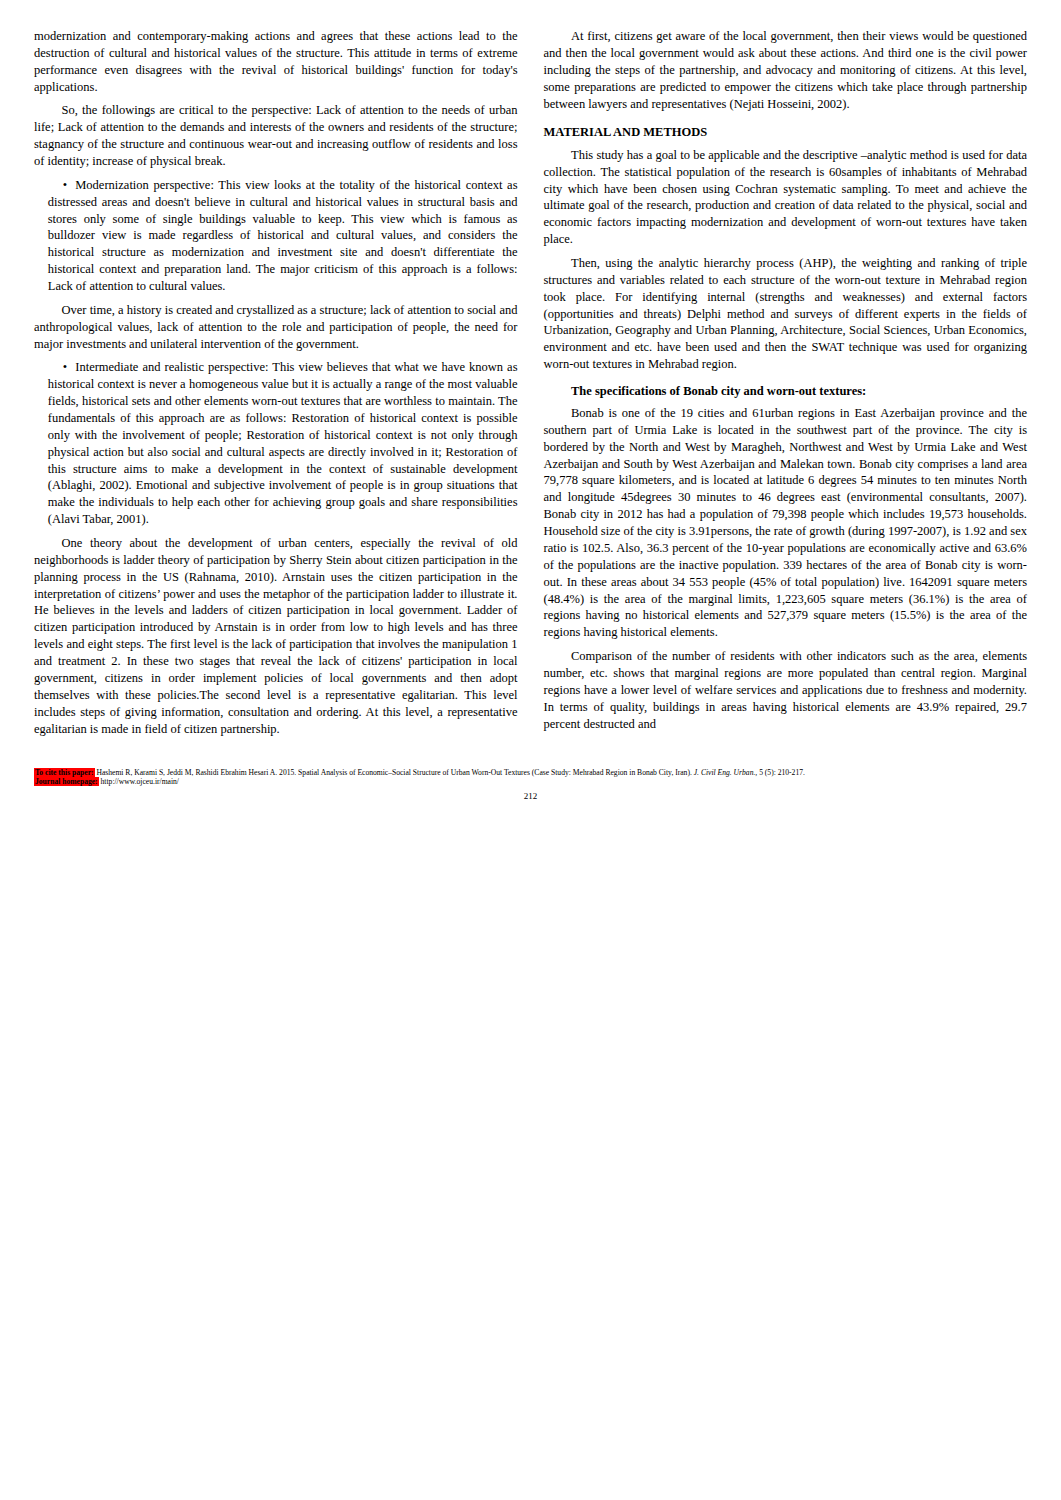modernization and contemporary-making actions and agrees that these actions lead to the destruction of cultural and historical values of the structure. This attitude in terms of extreme performance even disagrees with the revival of historical buildings' function for today's applications.
So, the followings are critical to the perspective: Lack of attention to the needs of urban life; Lack of attention to the demands and interests of the owners and residents of the structure; stagnancy of the structure and continuous wear-out and increasing outflow of residents and loss of identity; increase of physical break.
Modernization perspective: This view looks at the totality of the historical context as distressed areas and doesn't believe in cultural and historical values in structural basis and stores only some of single buildings valuable to keep. This view which is famous as bulldozer view is made regardless of historical and cultural values, and considers the historical structure as modernization and investment site and doesn't differentiate the historical context and preparation land. The major criticism of this approach is a follows: Lack of attention to cultural values.
Over time, a history is created and crystallized as a structure; lack of attention to social and anthropological values, lack of attention to the role and participation of people, the need for major investments and unilateral intervention of the government.
Intermediate and realistic perspective: This view believes that what we have known as historical context is never a homogeneous value but it is actually a range of the most valuable fields, historical sets and other elements worn-out textures that are worthless to maintain. The fundamentals of this approach are as follows: Restoration of historical context is possible only with the involvement of people; Restoration of historical context is not only through physical action but also social and cultural aspects are directly involved in it; Restoration of this structure aims to make a development in the context of sustainable development (Ablaghi, 2002). Emotional and subjective involvement of people is in group situations that make the individuals to help each other for achieving group goals and share responsibilities (Alavi Tabar, 2001).
One theory about the development of urban centers, especially the revival of old neighborhoods is ladder theory of participation by Sherry Stein about citizen participation in the planning process in the US (Rahnama, 2010). Arnstain uses the citizen participation in the interpretation of citizens’ power and uses the metaphor of the participation ladder to illustrate it. He believes in the levels and ladders of citizen participation in local government. Ladder of citizen participation introduced by Arnstain is in order from low to high levels and has three levels and eight steps. The first level is the lack of participation that involves the manipulation 1 and treatment 2. In these two stages that reveal the lack of citizens' participation in local government, citizens in order implement policies of local governments and then adopt themselves with these policies.The second level is a representative egalitarian. This level includes steps of giving information, consultation and ordering. At this level, a representative egalitarian is made in field of citizen partnership.
At first, citizens get aware of the local government, then their views would be questioned and then the local government would ask about these actions. And third one is the civil power including the steps of the partnership, and advocacy and monitoring of citizens. At this level, some preparations are predicted to empower the citizens which take place through partnership between lawyers and representatives (Nejati Hosseini, 2002).
MATERIAL AND METHODS
This study has a goal to be applicable and the descriptive –analytic method is used for data collection. The statistical population of the research is 60samples of inhabitants of Mehrabad city which have been chosen using Cochran systematic sampling. To meet and achieve the ultimate goal of the research, production and creation of data related to the physical, social and economic factors impacting modernization and development of worn-out textures have taken place.
Then, using the analytic hierarchy process (AHP), the weighting and ranking of triple structures and variables related to each structure of the worn-out texture in Mehrabad region took place. For identifying internal (strengths and weaknesses) and external factors (opportunities and threats) Delphi method and surveys of different experts in the fields of Urbanization, Geography and Urban Planning, Architecture, Social Sciences, Urban Economics, environment and etc. have been used and then the SWAT technique was used for organizing worn-out textures in Mehrabad region.
The specifications of Bonab city and worn-out textures:
Bonab is one of the 19 cities and 61urban regions in East Azerbaijan province and the southern part of Urmia Lake is located in the southwest part of the province. The city is bordered by the North and West by Maragheh, Northwest and West by Urmia Lake and West Azerbaijan and South by West Azerbaijan and Malekan town. Bonab city comprises a land area 79,778 square kilometers, and is located at latitude 6 degrees 54 minutes to ten minutes North and longitude 45degrees 30 minutes to 46 degrees east (environmental consultants, 2007). Bonab city in 2012 has had a population of 79,398 people which includes 19,573 households. Household size of the city is 3.91persons, the rate of growth (during 1997-2007), is 1.92 and sex ratio is 102.5. Also, 36.3 percent of the 10-year populations are economically active and 63.6% of the populations are the inactive population. 339 hectares of the area of Bonab city is worn-out. In these areas about 34 553 people (45% of total population) live. 1642091 square meters (48.4%) is the area of the marginal limits, 1,223,605 square meters (36.1%) is the area of regions having no historical elements and 527,379 square meters (15.5%) is the area of the regions having historical elements.
Comparison of the number of residents with other indicators such as the area, elements number, etc. shows that marginal regions are more populated than central region. Marginal regions have a lower level of welfare services and applications due to freshness and modernity. In terms of quality, buildings in areas having historical elements are 43.9% repaired, 29.7 percent destructed and
To cite this paper: Hashemi R, Karami S, Jeddi M, Rashidi Ebrahim Hesari A. 2015. Spatial Analysis of Economic–Social Structure of Urban Worn-Out Textures (Case Study: Mehrabad Region in Bonab City, Iran). J. Civil Eng. Urban., 5 (5): 210-217.
Journal homepage: http://www.ojceu.ir/main/
212